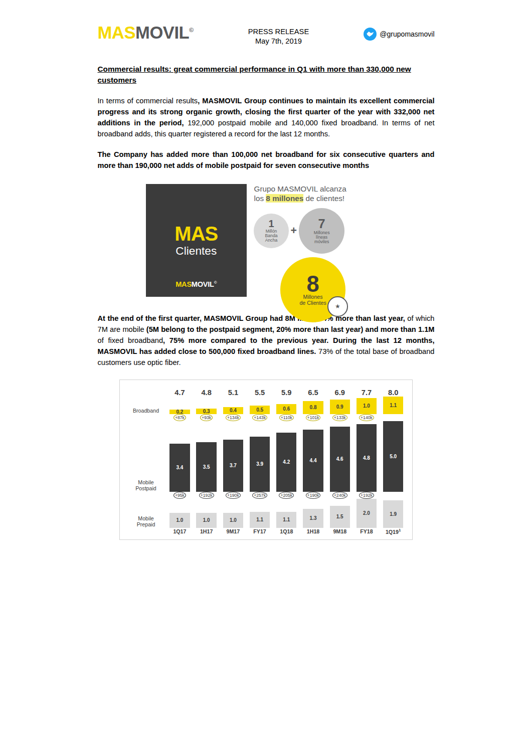MAS MOVIL©
PRESS RELEASE
May 7th, 2019
@grupomasmovil
Commercial results: great commercial performance in Q1 with more than 330,000 new customers
In terms of commercial results, MASMOVIL Group continues to maintain its excellent commercial progress and its strong organic growth, closing the first quarter of the year with 332,000 net additions in the period, 192,000 postpaid mobile and 140,000 fixed broadband. In terms of net broadband adds, this quarter registered a record for the last 12 months.
The Company has added more than 100,000 net broadband for six consecutive quarters and more than 190,000 net adds of mobile postpaid for seven consecutive months
MAS
Clientes
MAS MOVIL©
Grupo MASMOVIL alcanza
los 8 millones de clientes!
1 Millón
Banda
Ancha
+
7 Millones
líneas
móviles
8 Millones
de Clientes ★
At the end of the first quarter, MASMOVIL Group had 8M lines, 34% more than last year, of which 7M are mobile (5M belong to the postpaid segment, 20% more than last year) and more than 1.1M of fixed broadband, 75% more compared to the previous year. During the last 12 months, MASMOVIL has added close to 500,000 fixed broadband lines. 73% of the total base of broadband customers use optic fiber.
| | 4.7 | 4.8 | 5.1 | 5.5 | 5.9 | 6.5 | 6.9 | 7.7 | 8.0 |
| Broadband | 0.2 | 0.3 | 0.4 | 0.5 | 0.6 | 0.8 | 0.9 | 1.0 | 1.1 |
| | +87k | +93k | +134k | +143k | +110k | +101k | +133k | +140k | |
| Mobile Postpaid | 3.4 | 3.5 | 3.7 | 3.9 | 4.2 | 4.4 | 4.6 | 4.8 | 5.0 |
| | +95k | +192k | +190k | +257k | +205k | +190k | +240k | +192k | |
| Mobile Prepaid | 1.0 | 1.0 | 1.0 | 1.1 | 1.1 | 1.3 | 1.5 | 2.0 | 1.9 |
| | 1Q17 | 1H17 | 9M17 | FY17 | 1Q18 | 1H18 | 9M18 | FY18 | 1Q19 1 |